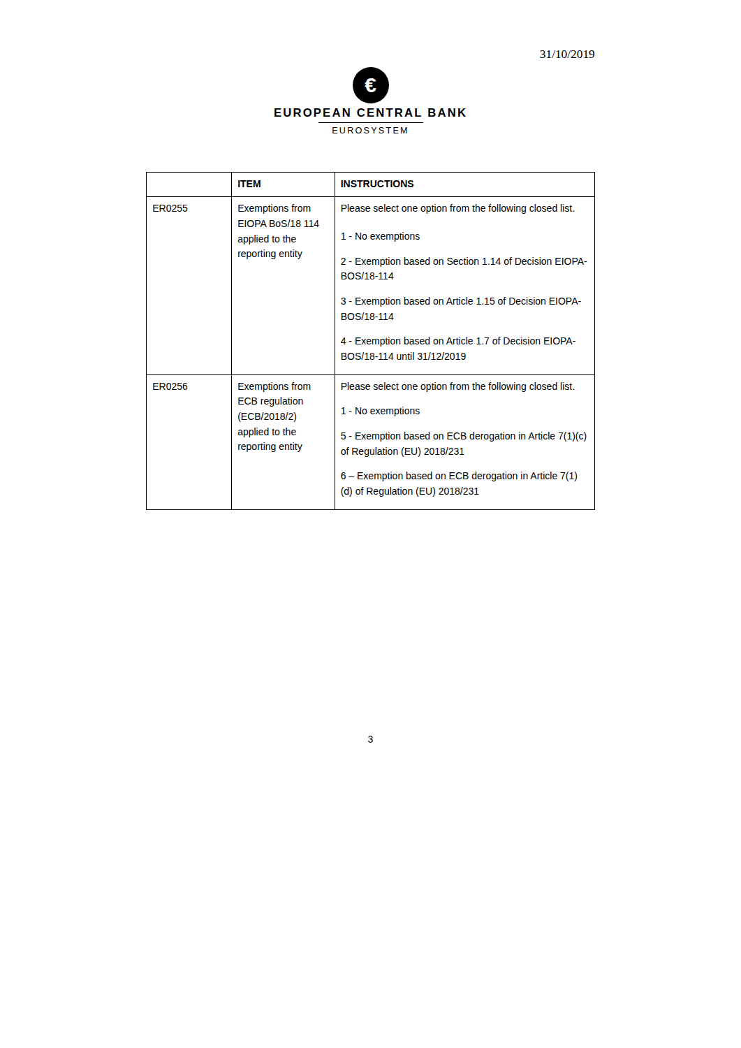31/10/2019
EUROPEAN CENTRAL BANK
EUROSYSTEM
| | ITEM | INSTRUCTIONS |
| --- | --- | --- |
| ER0255 | Exemptions from EIOPA BoS/18 114 applied to the reporting entity | Please select one option from the following closed list. 1 - No exemptions 2 - Exemption based on Section 1.14 of Decision EIOPA-BOS/18-114 3 - Exemption based on Article 1.15 of Decision EIOPA-BOS/18-114 4 - Exemption based on Article 1.7 of Decision EIOPA-BOS/18-114 until 31/12/2019 |
| ER0256 | Exemptions from ECB regulation (ECB/2018/2) applied to the reporting entity | Please select one option from the following closed list. 1 - No exemptions 5 - Exemption based on ECB derogation in Article 7(1)(c) of Regulation (EU) 2018/231 6 – Exemption based on ECB derogation in Article 7(1)(d) of Regulation (EU) 2018/231 |
3